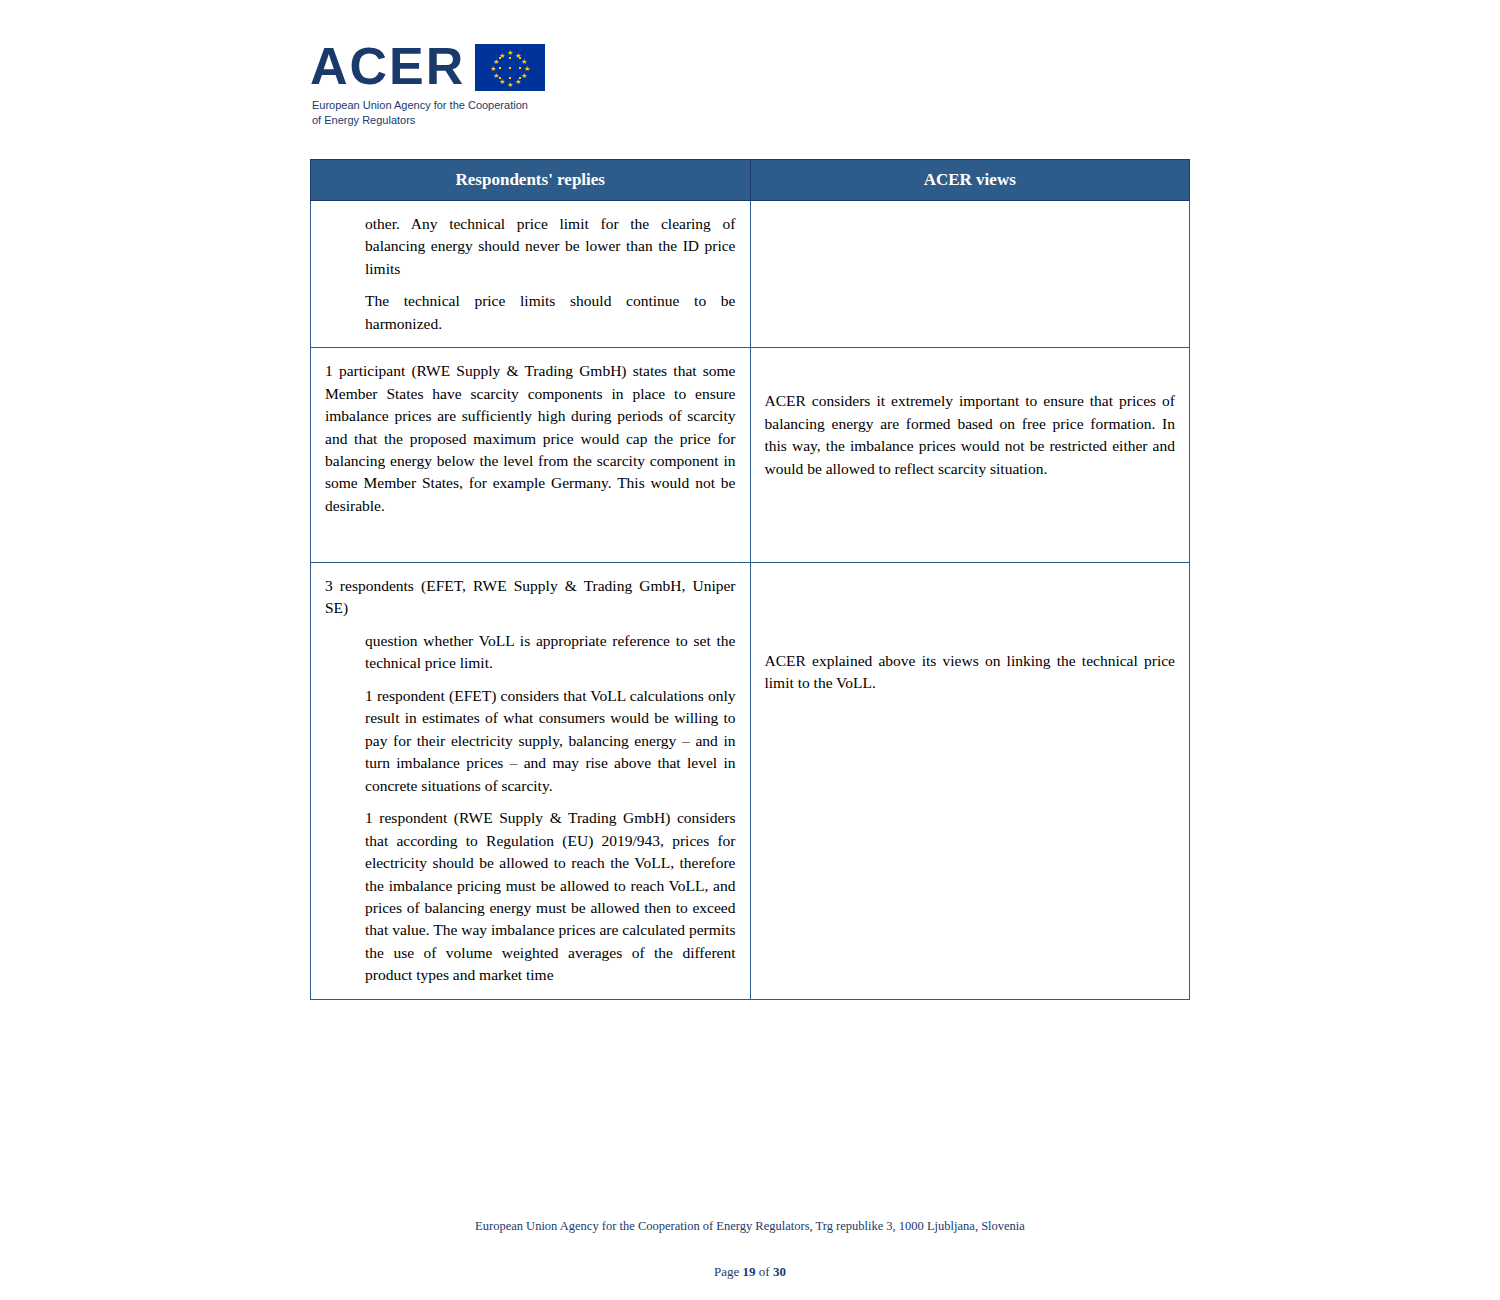ACER
★ ★ ★ ★ ★ ★ ★ ★ ★ ★ ★ ★
European Union Agency for the Cooperation
of Energy Regulators
| Respondents' replies | ACER views |
| --- | --- |
| other. Any technical price limit for the clearing of balancing energy should never be lower than the ID price limits The technical price limits should continue to be harmonized. | |
| 1 participant (RWE Supply & Trading GmbH) states that some Member States have scarcity components in place to ensure imbalance prices are sufficiently high during periods of scarcity and that the proposed maximum price would cap the price for balancing energy below the level from the scarcity component in some Member States, for example Germany. This would not be desirable. | ACER considers it extremely important to ensure that prices of balancing energy are formed based on free price formation. In this way, the imbalance prices would not be restricted either and would be allowed to reflect scarcity situation. |
| 3 respondents (EFET, RWE Supply & Trading GmbH, Uniper SE) question whether VoLL is appropriate reference to set the technical price limit. 1 respondent (EFET) considers that VoLL calculations only result in estimates of what consumers would be willing to pay for their electricity supply, balancing energy – and in turn imbalance prices – and may rise above that level in concrete situations of scarcity. 1 respondent (RWE Supply & Trading GmbH) considers that according to Regulation (EU) 2019/943, prices for electricity should be allowed to reach the VoLL, therefore the imbalance pricing must be allowed to reach VoLL, and prices of balancing energy must be allowed then to exceed that value. The way imbalance prices are calculated permits the use of volume weighted averages of the different product types and market time | ACER explained above its views on linking the technical price limit to the VoLL. |
European Union Agency for the Cooperation of Energy Regulators, Trg republike 3, 1000 Ljubljana, Slovenia
Page 19 of 30